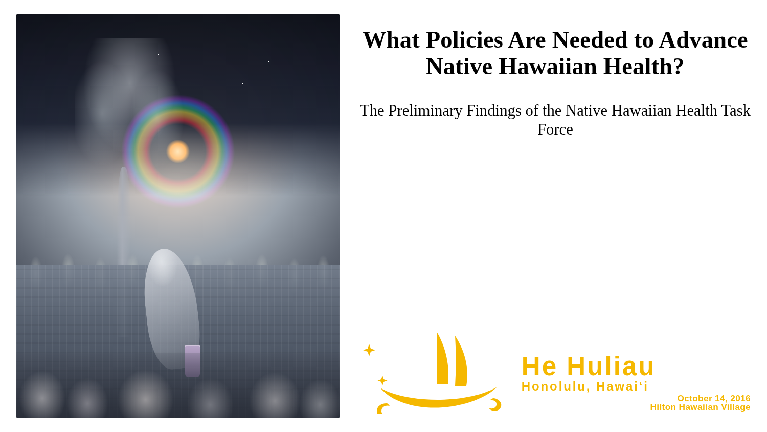Painting of a figure tending a loʻi beneath a tree, a rainbow halo, and a starry sky.
What Policies Are Needed to Advance Native Hawaiian Health?
The Preliminary Findings of the Native Hawaiian Health Task Force
He Huliau
Honolulu, Hawaiʻi
October 14, 2016 Hilton Hawaiian Village